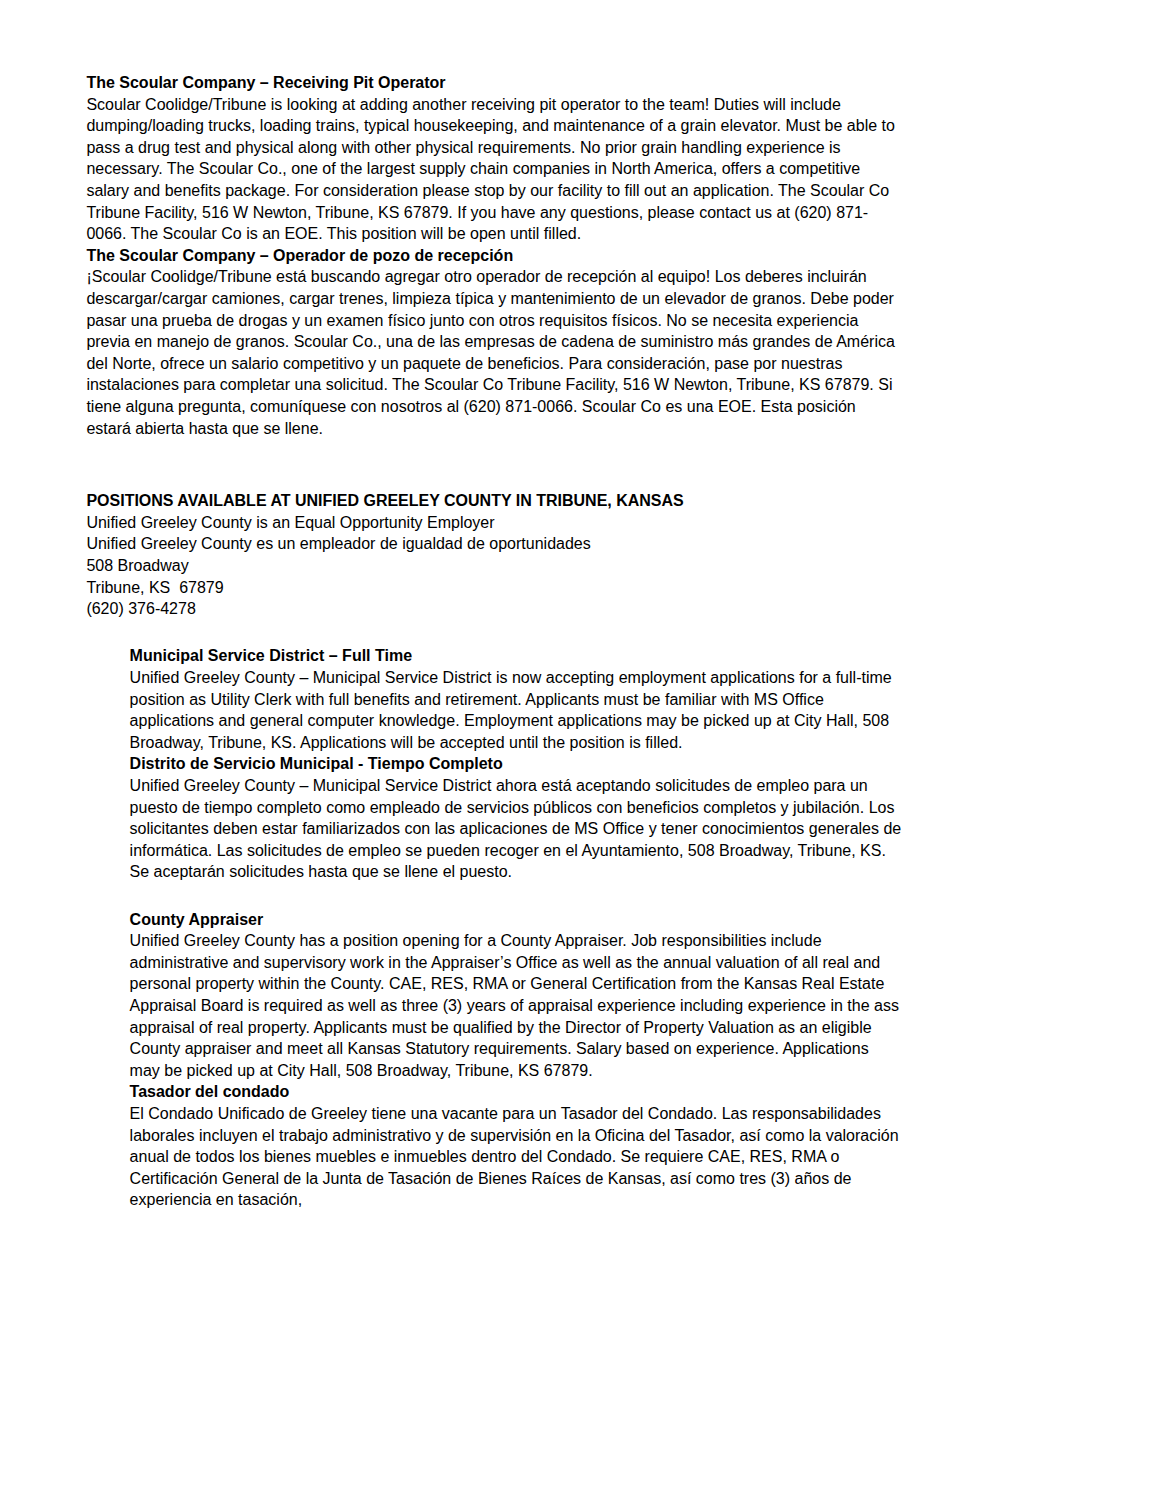The Scoular Company – Receiving Pit Operator
Scoular Coolidge/Tribune is looking at adding another receiving pit operator to the team! Duties will include dumping/loading trucks, loading trains, typical housekeeping, and maintenance of a grain elevator. Must be able to pass a drug test and physical along with other physical requirements. No prior grain handling experience is necessary. The Scoular Co., one of the largest supply chain companies in North America, offers a competitive salary and benefits package. For consideration please stop by our facility to fill out an application. The Scoular Co Tribune Facility, 516 W Newton, Tribune, KS 67879. If you have any questions, please contact us at (620) 871-0066. The Scoular Co is an EOE. This position will be open until filled.
The Scoular Company – Operador de pozo de recepción
¡Scoular Coolidge/Tribune está buscando agregar otro operador de recepción al equipo! Los deberes incluirán descargar/cargar camiones, cargar trenes, limpieza típica y mantenimiento de un elevador de granos. Debe poder pasar una prueba de drogas y un examen físico junto con otros requisitos físicos. No se necesita experiencia previa en manejo de granos. Scoular Co., una de las empresas de cadena de suministro más grandes de América del Norte, ofrece un salario competitivo y un paquete de beneficios. Para consideración, pase por nuestras instalaciones para completar una solicitud. The Scoular Co Tribune Facility, 516 W Newton, Tribune, KS 67879. Si tiene alguna pregunta, comuníquese con nosotros al (620) 871-0066. Scoular Co es una EOE. Esta posición estará abierta hasta que se llene.
POSITIONS AVAILABLE AT UNIFIED GREELEY COUNTY IN TRIBUNE, KANSAS
Unified Greeley County is an Equal Opportunity Employer
Unified Greeley County es un empleador de igualdad de oportunidades
508 Broadway
Tribune, KS 67879
(620) 376-4278
Municipal Service District – Full Time
Unified Greeley County – Municipal Service District is now accepting employment applications for a full-time position as Utility Clerk with full benefits and retirement. Applicants must be familiar with MS Office applications and general computer knowledge. Employment applications may be picked up at City Hall, 508 Broadway, Tribune, KS. Applications will be accepted until the position is filled.
Distrito de Servicio Municipal - Tiempo Completo
Unified Greeley County – Municipal Service District ahora está aceptando solicitudes de empleo para un puesto de tiempo completo como empleado de servicios públicos con beneficios completos y jubilación. Los solicitantes deben estar familiarizados con las aplicaciones de MS Office y tener conocimientos generales de informática. Las solicitudes de empleo se pueden recoger en el Ayuntamiento, 508 Broadway, Tribune, KS. Se aceptarán solicitudes hasta que se llene el puesto.
County Appraiser
Unified Greeley County has a position opening for a County Appraiser. Job responsibilities include administrative and supervisory work in the Appraiser’s Office as well as the annual valuation of all real and personal property within the County. CAE, RES, RMA or General Certification from the Kansas Real Estate Appraisal Board is required as well as three (3) years of appraisal experience including experience in the ass appraisal of real property. Applicants must be qualified by the Director of Property Valuation as an eligible County appraiser and meet all Kansas Statutory requirements. Salary based on experience. Applications may be picked up at City Hall, 508 Broadway, Tribune, KS 67879.
Tasador del condado
El Condado Unificado de Greeley tiene una vacante para un Tasador del Condado. Las responsabilidades laborales incluyen el trabajo administrativo y de supervisión en la Oficina del Tasador, así como la valoración anual de todos los bienes muebles e inmuebles dentro del Condado. Se requiere CAE, RES, RMA o Certificación General de la Junta de Tasación de Bienes Raíces de Kansas, así como tres (3) años de experiencia en tasación,